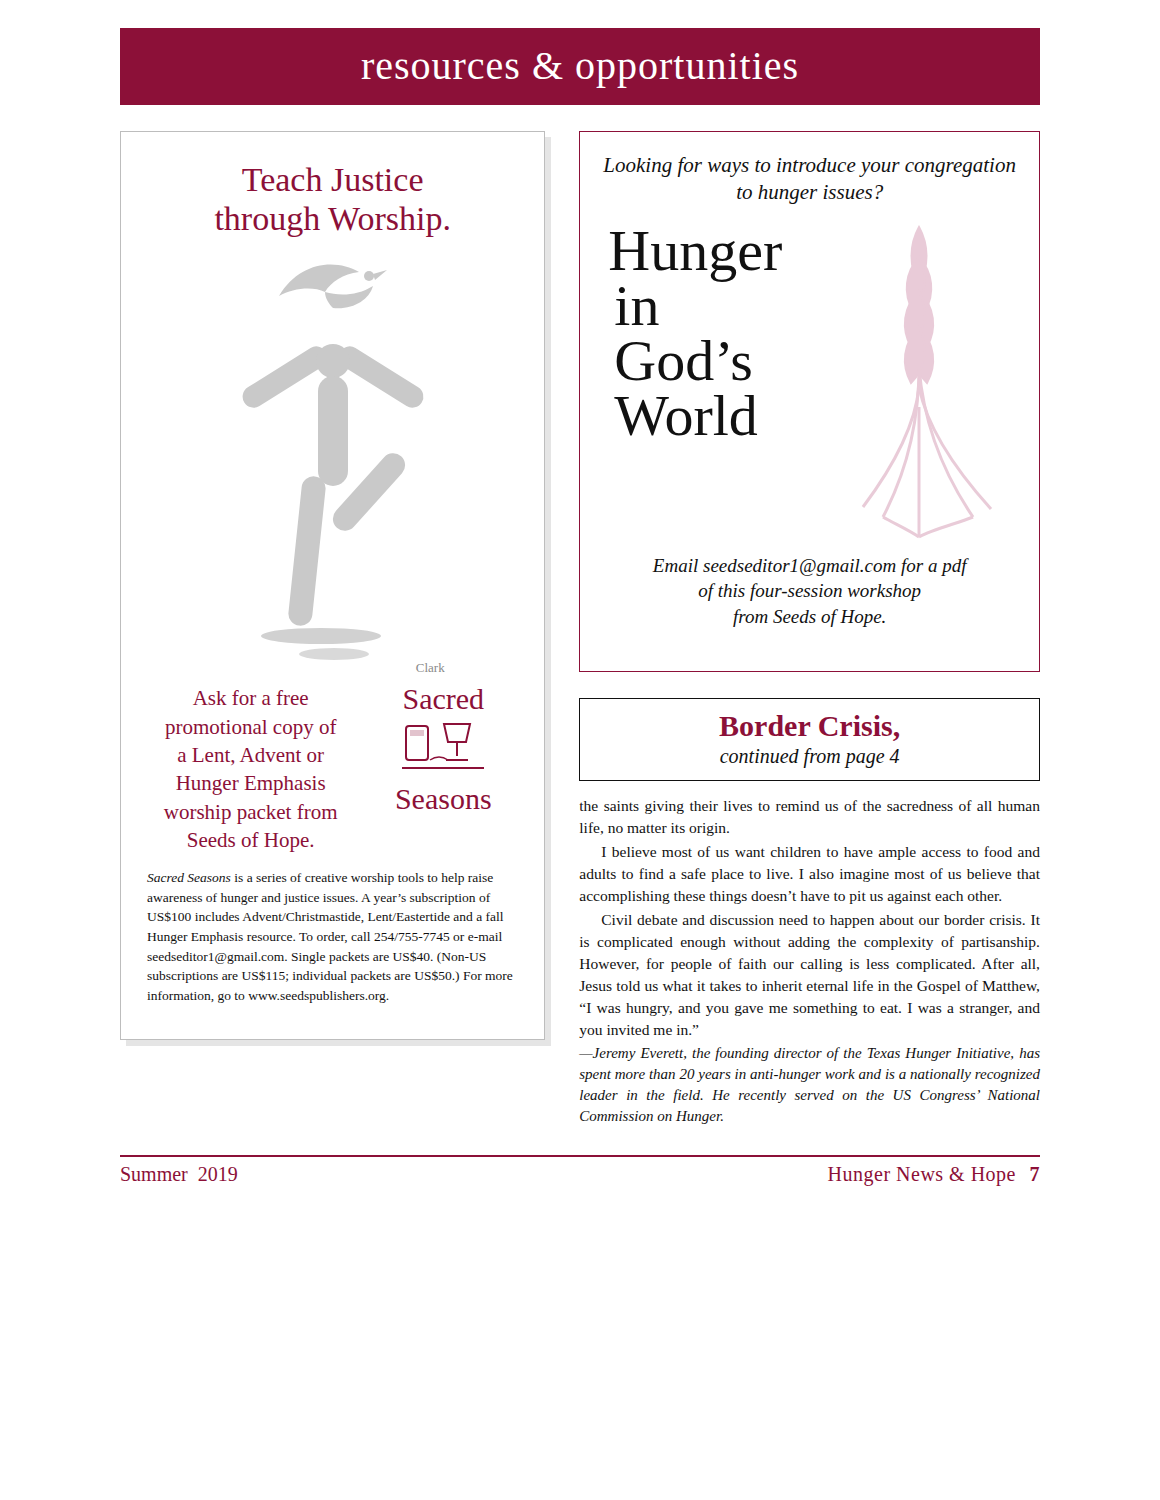resources & opportunities
Teach Justice
through Worship.
Clark
Ask for a free
promotional copy of
a Lent, Advent or
Hunger Emphasis
worship packet from
Seeds of Hope.
Sacred
Seasons
Sacred Seasons is a series of creative worship tools to help raise awareness of hunger and justice issues. A year’s subscription of US$100 includes Advent/Christmastide, Lent/Eastertide and a fall Hunger Emphasis resource. To order, call 254/755-7745 or e-mail seedseditor1@gmail.com. Single packets are US$40. (Non-US subscriptions are US$115; individual packets are US$50.) For more information, go to www.seedspublishers.org.
Looking for ways to introduce your congregation to hunger issues?
Hunger in God’s World
Email seedseditor1@gmail.com for a pdf
of this four-session workshop
from Seeds of Hope.
Border Crisis,
continued from page 4
the saints giving their lives to remind us of the sacredness of all human life, no matter its origin.
I believe most of us want children to have ample access to food and adults to find a safe place to live. I also imagine most of us believe that accomplishing these things doesn’t have to pit us against each other.
Civil debate and discussion need to happen about our border crisis. It is complicated enough without adding the complexity of partisanship. However, for people of faith our calling is less complicated. After all, Jesus told us what it takes to inherit eternal life in the Gospel of Matthew, “I was hungry, and you gave me something to eat. I was a stranger, and you invited me in.”
—Jeremy Everett, the founding director of the Texas Hunger Initiative, has spent more than 20 years in anti-hunger work and is a nationally recognized leader in the field. He recently served on the US Congress’ National Commission on Hunger.
Summer 2019
Hunger News & Hope 7